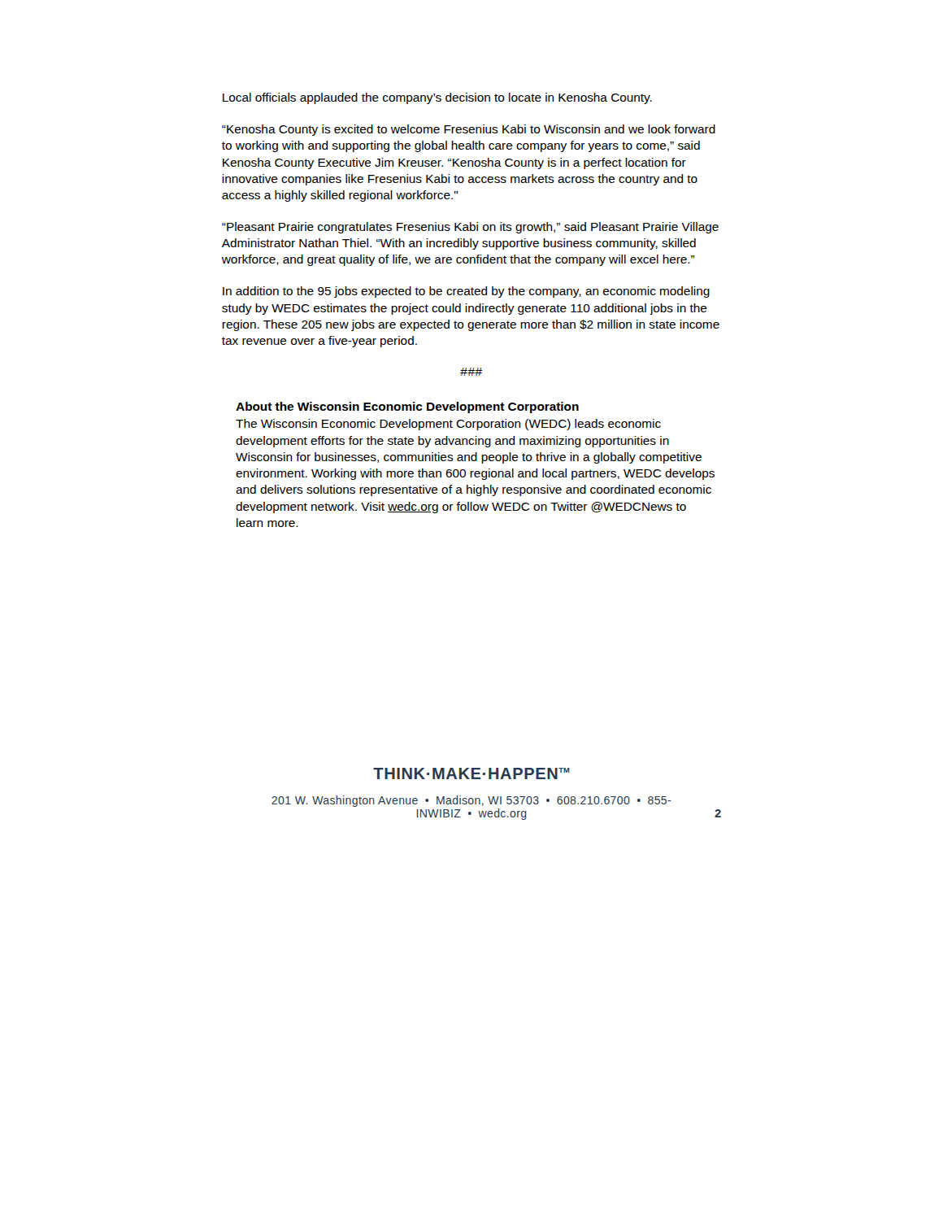Local officials applauded the company’s decision to locate in Kenosha County.
“Kenosha County is excited to welcome Fresenius Kabi to Wisconsin and we look forward to working with and supporting the global health care company for years to come,” said Kenosha County Executive Jim Kreuser. “Kenosha County is in a perfect location for innovative companies like Fresenius Kabi to access markets across the country and to access a highly skilled regional workforce."
“Pleasant Prairie congratulates Fresenius Kabi on its growth,” said Pleasant Prairie Village Administrator Nathan Thiel. “With an incredibly supportive business community, skilled workforce, and great quality of life, we are confident that the company will excel here.”
In addition to the 95 jobs expected to be created by the company, an economic modeling study by WEDC estimates the project could indirectly generate 110 additional jobs in the region. These 205 new jobs are expected to generate more than $2 million in state income tax revenue over a five-year period.
###
About the Wisconsin Economic Development Corporation
The Wisconsin Economic Development Corporation (WEDC) leads economic development efforts for the state by advancing and maximizing opportunities in Wisconsin for businesses, communities and people to thrive in a globally competitive environment. Working with more than 600 regional and local partners, WEDC develops and delivers solutions representative of a highly responsive and coordinated economic development network. Visit wedc.org or follow WEDC on Twitter @WEDCNews to learn more.
THINK·MAKE·HAPPENTM
201 W. Washington Avenue•Madison, WI 53703•608.210.6700•855-INWIBIZ•wedc.org
2